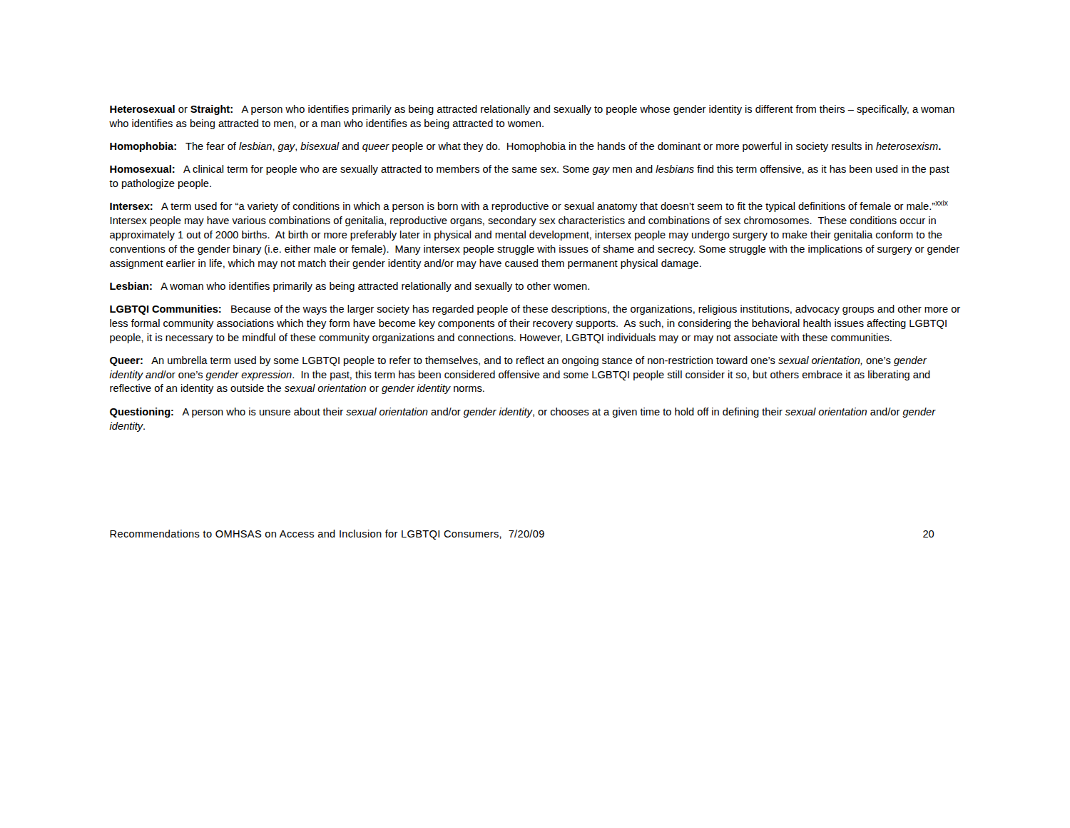Heterosexual or Straight: A person who identifies primarily as being attracted relationally and sexually to people whose gender identity is different from theirs – specifically, a woman who identifies as being attracted to men, or a man who identifies as being attracted to women.
Homophobia: The fear of lesbian, gay, bisexual and queer people or what they do. Homophobia in the hands of the dominant or more powerful in society results in heterosexism.
Homosexual: A clinical term for people who are sexually attracted to members of the same sex. Some gay men and lesbians find this term offensive, as it has been used in the past to pathologize people.
Intersex: A term used for “a variety of conditions in which a person is born with a reproductive or sexual anatomy that doesn’t seem to fit the typical definitions of female or male.”xxix Intersex people may have various combinations of genitalia, reproductive organs, secondary sex characteristics and combinations of sex chromosomes. These conditions occur in approximately 1 out of 2000 births. At birth or more preferably later in physical and mental development, intersex people may undergo surgery to make their genitalia conform to the conventions of the gender binary (i.e. either male or female). Many intersex people struggle with issues of shame and secrecy. Some struggle with the implications of surgery or gender assignment earlier in life, which may not match their gender identity and/or may have caused them permanent physical damage.
Lesbian: A woman who identifies primarily as being attracted relationally and sexually to other women.
LGBTQI Communities: Because of the ways the larger society has regarded people of these descriptions, the organizations, religious institutions, advocacy groups and other more or less formal community associations which they form have become key components of their recovery supports. As such, in considering the behavioral health issues affecting LGBTQI people, it is necessary to be mindful of these community organizations and connections. However, LGBTQI individuals may or may not associate with these communities.
Queer: An umbrella term used by some LGBTQI people to refer to themselves, and to reflect an ongoing stance of non-restriction toward one’s sexual orientation, one’s gender identity and/or one’s gender expression. In the past, this term has been considered offensive and some LGBTQI people still consider it so, but others embrace it as liberating and reflective of an identity as outside the sexual orientation or gender identity norms.
Questioning: A person who is unsure about their sexual orientation and/or gender identity, or chooses at a given time to hold off in defining their sexual orientation and/or gender identity.
Recommendations to OMHSAS on Access and Inclusion for LGBTQI Consumers, 7/20/09 20